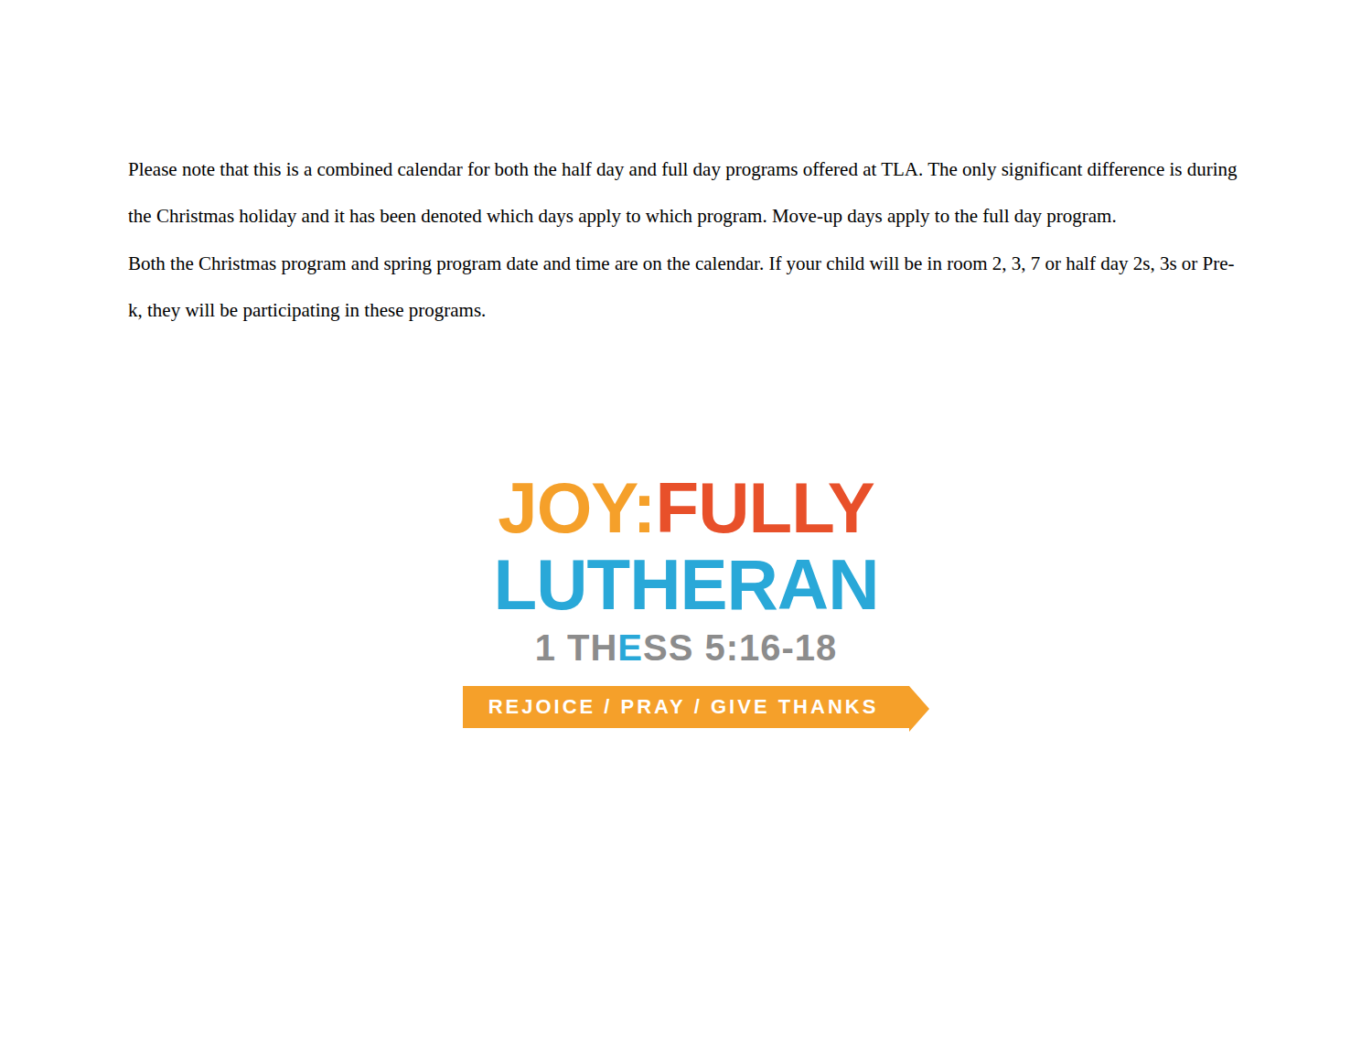Please note that this is a combined calendar for both the half day and full day programs offered at TLA. The only significant difference is during the Christmas holiday and it has been denoted which days apply to which program. Move-up days apply to the full day program.
Both the Christmas program and spring program date and time are on the calendar. If your child will be in room 2, 3, 7 or half day 2s, 3s or Pre-k, they will be participating in these programs.
JOY: FULLY
LUTHERAN
1 THESS 5:16-18
REJOICE / PRAY / GIVE THANKS